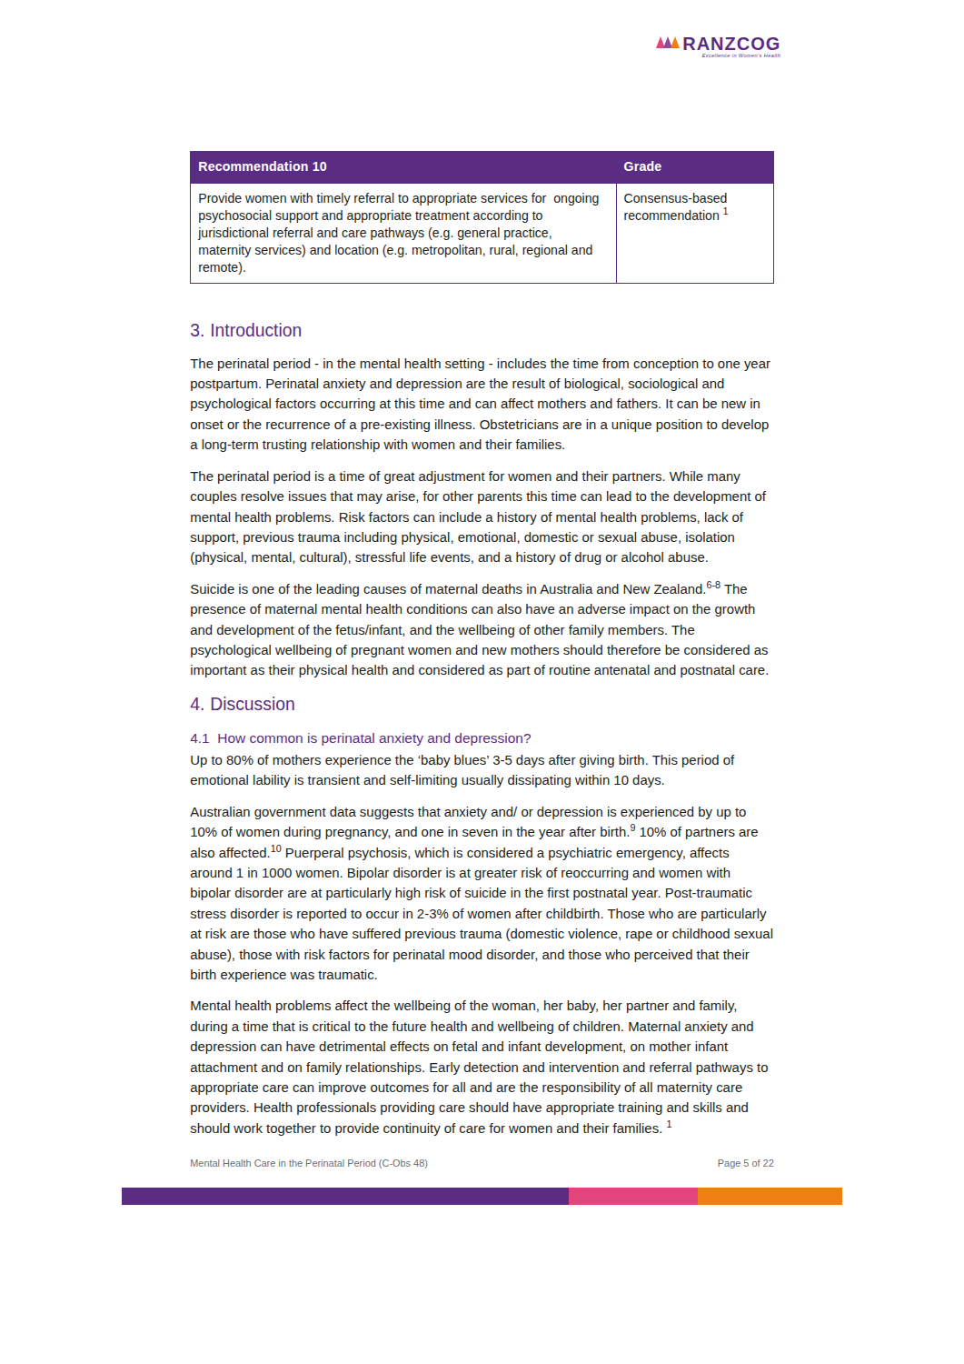RANZCOG
Excellence in Women's Health
| Recommendation 10 | Grade |
| --- | --- |
| Provide women with timely referral to appropriate services for ongoing psychosocial support and appropriate treatment according to jurisdictional referral and care pathways (e.g. general practice, maternity services) and location (e.g. metropolitan, rural, regional and remote). | Consensus-based recommendation 1 |
3. Introduction
The perinatal period - in the mental health setting - includes the time from conception to one year postpartum. Perinatal anxiety and depression are the result of biological, sociological and psychological factors occurring at this time and can affect mothers and fathers. It can be new in onset or the recurrence of a pre-existing illness. Obstetricians are in a unique position to develop a long-term trusting relationship with women and their families.
The perinatal period is a time of great adjustment for women and their partners. While many couples resolve issues that may arise, for other parents this time can lead to the development of mental health problems. Risk factors can include a history of mental health problems, lack of support, previous trauma including physical, emotional, domestic or sexual abuse, isolation (physical, mental, cultural), stressful life events, and a history of drug or alcohol abuse.
Suicide is one of the leading causes of maternal deaths in Australia and New Zealand.6-8 The presence of maternal mental health conditions can also have an adverse impact on the growth and development of the fetus/infant, and the wellbeing of other family members. The psychological wellbeing of pregnant women and new mothers should therefore be considered as important as their physical health and considered as part of routine antenatal and postnatal care.
4. Discussion
4.1 How common is perinatal anxiety and depression?
Up to 80% of mothers experience the ‘baby blues’ 3-5 days after giving birth. This period of emotional lability is transient and self-limiting usually dissipating within 10 days.
Australian government data suggests that anxiety and/ or depression is experienced by up to 10% of women during pregnancy, and one in seven in the year after birth.9 10% of partners are also affected.10 Puerperal psychosis, which is considered a psychiatric emergency, affects around 1 in 1000 women. Bipolar disorder is at greater risk of reoccurring and women with bipolar disorder are at particularly high risk of suicide in the first postnatal year. Post-traumatic stress disorder is reported to occur in 2-3% of women after childbirth. Those who are particularly at risk are those who have suffered previous trauma (domestic violence, rape or childhood sexual abuse), those with risk factors for perinatal mood disorder, and those who perceived that their birth experience was traumatic.
Mental health problems affect the wellbeing of the woman, her baby, her partner and family, during a time that is critical to the future health and wellbeing of children. Maternal anxiety and depression can have detrimental effects on fetal and infant development, on mother infant attachment and on family relationships. Early detection and intervention and referral pathways to appropriate care can improve outcomes for all and are the responsibility of all maternity care providers. Health professionals providing care should have appropriate training and skills and should work together to provide continuity of care for women and their families. 1
Mental Health Care in the Perinatal Period (C-Obs 48) Page 5 of 22